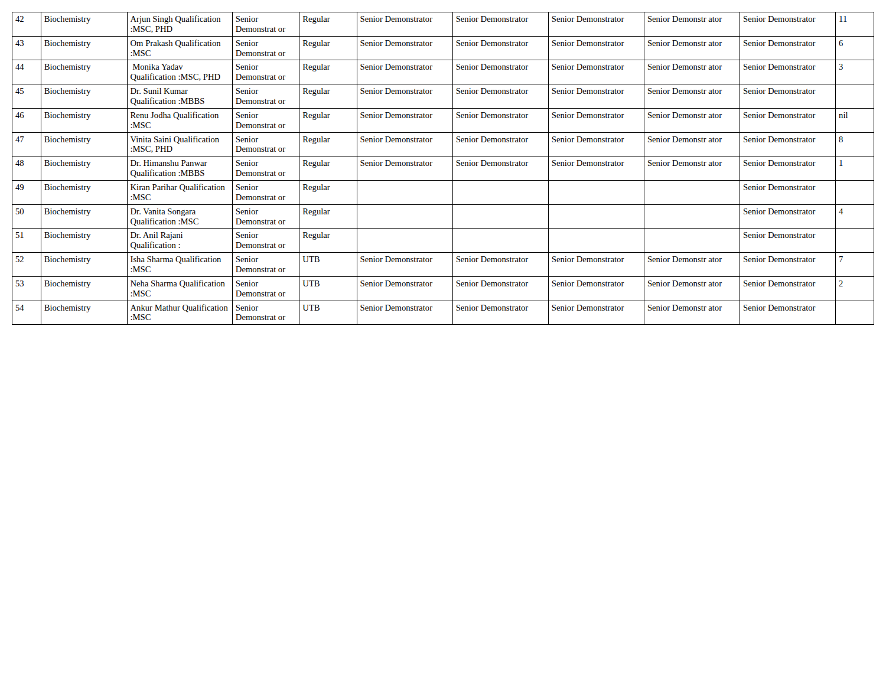| 42 | Biochemistry | Arjun Singh Qualification :MSC, PHD | Senior Demonstrat or | Regular | Senior Demonstrator | Senior Demonstrator | Senior Demonstrator | Senior Demonstr ator | Senior Demonstrator | 11 |
| 43 | Biochemistry | Om Prakash Qualification :MSC | Senior Demonstrat or | Regular | Senior Demonstrator | Senior Demonstrator | Senior Demonstrator | Senior Demonstr ator | Senior Demonstrator | 6 |
| 44 | Biochemistry | Monika Yadav Qualification :MSC, PHD | Senior Demonstrat or | Regular | Senior Demonstrator | Senior Demonstrator | Senior Demonstrator | Senior Demonstr ator | Senior Demonstrator | 3 |
| 45 | Biochemistry | Dr. Sunil Kumar Qualification :MBBS | Senior Demonstrat or | Regular | Senior Demonstrator | Senior Demonstrator | Senior Demonstrator | Senior Demonstr ator | Senior Demonstrator | |
| 46 | Biochemistry | Renu Jodha Qualification :MSC | Senior Demonstrat or | Regular | Senior Demonstrator | Senior Demonstrator | Senior Demonstrator | Senior Demonstr ator | Senior Demonstrator | nil |
| 47 | Biochemistry | Vinita Saini Qualification :MSC, PHD | Senior Demonstrat or | Regular | Senior Demonstrator | Senior Demonstrator | Senior Demonstrator | Senior Demonstr ator | Senior Demonstrator | 8 |
| 48 | Biochemistry | Dr. Himanshu Panwar Qualification :MBBS | Senior Demonstrat or | Regular | Senior Demonstrator | Senior Demonstrator | Senior Demonstrator | Senior Demonstr ator | Senior Demonstrator | 1 |
| 49 | Biochemistry | Kiran Parihar Qualification :MSC | Senior Demonstrat or | Regular | | | | | Senior Demonstrator | |
| 50 | Biochemistry | Dr. Vanita Songara Qualification :MSC | Senior Demonstrat or | Regular | | | | | Senior Demonstrator | 4 |
| 51 | Biochemistry | Dr. Anil Rajani Qualification : | Senior Demonstrat or | Regular | | | | | Senior Demonstrator | |
| 52 | Biochemistry | Isha Sharma Qualification :MSC | Senior Demonstrat or | UTB | Senior Demonstrator | Senior Demonstrator | Senior Demonstrator | Senior Demonstr ator | Senior Demonstrator | 7 |
| 53 | Biochemistry | Neha Sharma Qualification :MSC | Senior Demonstrat or | UTB | Senior Demonstrator | Senior Demonstrator | Senior Demonstrator | Senior Demonstr ator | Senior Demonstrator | 2 |
| 54 | Biochemistry | Ankur Mathur Qualification :MSC | Senior Demonstrat or | UTB | Senior Demonstrator | Senior Demonstrator | Senior Demonstrator | Senior Demonstr ator | Senior Demonstrator | |